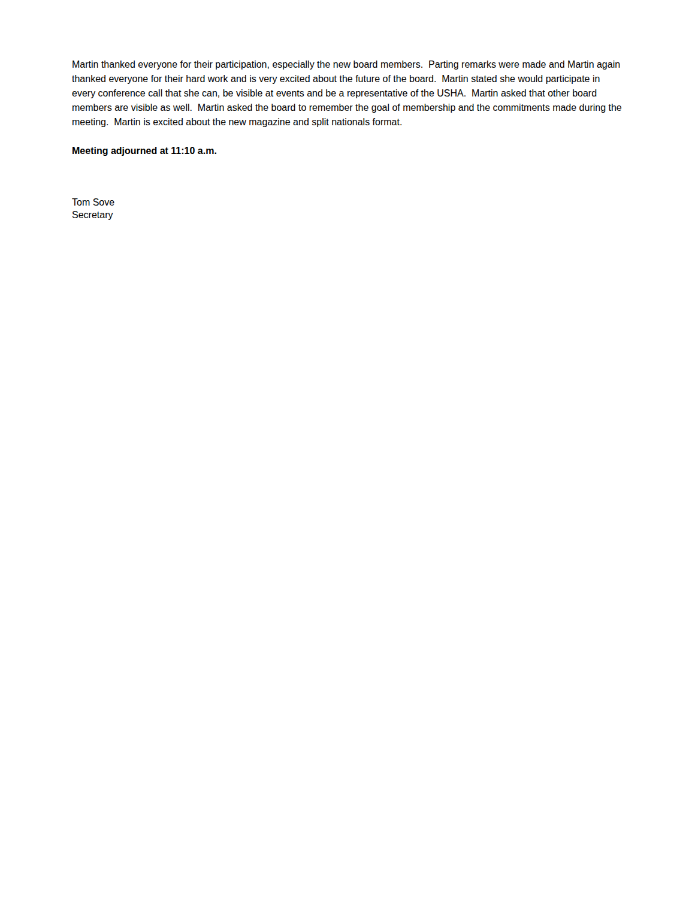Martin thanked everyone for their participation, especially the new board members. Parting remarks were made and Martin again thanked everyone for their hard work and is very excited about the future of the board. Martin stated she would participate in every conference call that she can, be visible at events and be a representative of the USHA. Martin asked that other board members are visible as well. Martin asked the board to remember the goal of membership and the commitments made during the meeting. Martin is excited about the new magazine and split nationals format.
Meeting adjourned at 11:10 a.m.
Tom Sove
Secretary